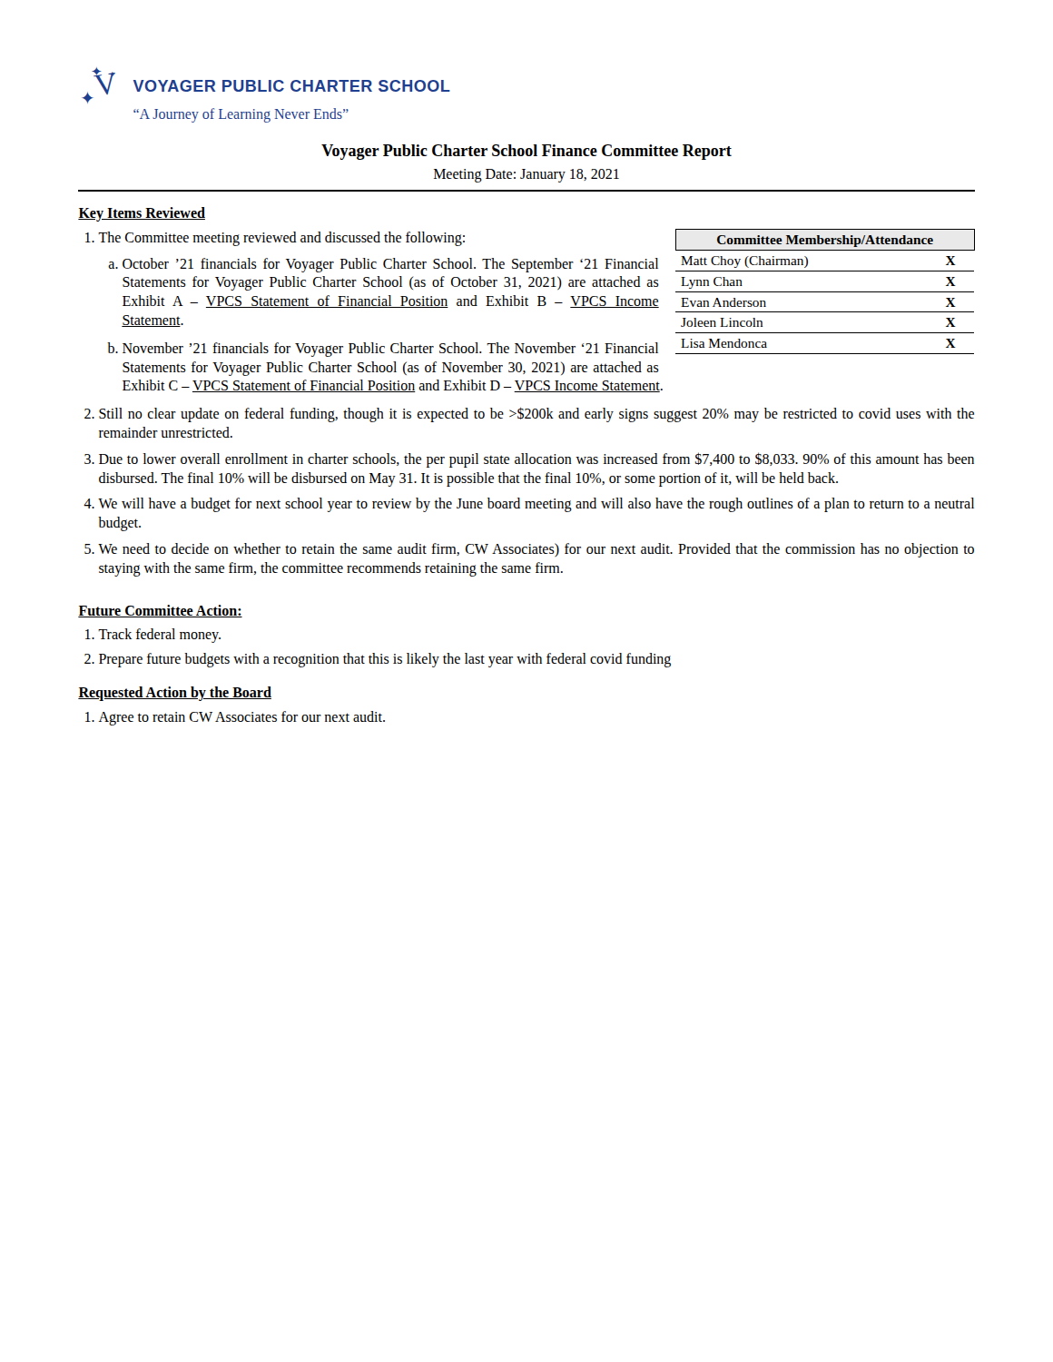✦ ✦ ✦ V
VOYAGER PUBLIC CHARTER SCHOOL
“A Journey of Learning Never Ends”
Voyager Public Charter School Finance Committee Report
Meeting Date: January 18, 2021
Key Items Reviewed
| Committee Membership/Attendance |
| --- |
| Matt Choy (Chairman) | X |
| Lynn Chan | X |
| Evan Anderson | X |
| Joleen Lincoln | X |
| Lisa Mendonca | X |
The Committee meeting reviewed and discussed the following:
October ’21 financials for Voyager Public Charter School. The September ‘21 Financial Statements for Voyager Public Charter School (as of October 31, 2021) are attached as Exhibit A – VPCS Statement of Financial Position and Exhibit B – VPCS Income Statement.
November ’21 financials for Voyager Public Charter School. The November ‘21 Financial Statements for Voyager Public Charter School (as of November 30, 2021) are attached as Exhibit C – VPCS Statement of Financial Position and Exhibit D – VPCS Income Statement.
Still no clear update on federal funding, though it is expected to be >$200k and early signs suggest 20% may be restricted to covid uses with the remainder unrestricted.
Due to lower overall enrollment in charter schools, the per pupil state allocation was increased from $7,400 to $8,033. 90% of this amount has been disbursed. The final 10% will be disbursed on May 31. It is possible that the final 10%, or some portion of it, will be held back.
We will have a budget for next school year to review by the June board meeting and will also have the rough outlines of a plan to return to a neutral budget.
We need to decide on whether to retain the same audit firm, CW Associates) for our next audit. Provided that the commission has no objection to staying with the same firm, the committee recommends retaining the same firm.
Future Committee Action:
Track federal money.
Prepare future budgets with a recognition that this is likely the last year with federal covid funding
Requested Action by the Board
Agree to retain CW Associates for our next audit.